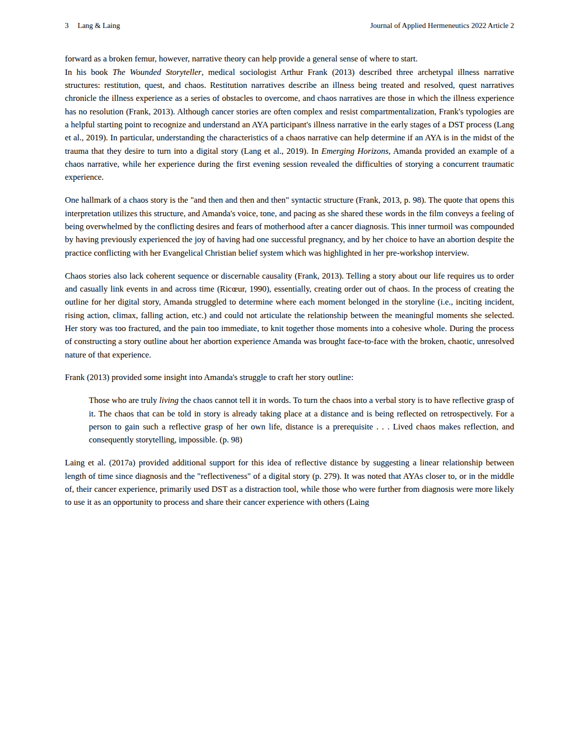3 Lang & Laing
Journal of Applied Hermeneutics 2022 Article 2
forward as a broken femur, however, narrative theory can help provide a general sense of where to start.
In his book The Wounded Storyteller, medical sociologist Arthur Frank (2013) described three archetypal illness narrative structures: restitution, quest, and chaos. Restitution narratives describe an illness being treated and resolved, quest narratives chronicle the illness experience as a series of obstacles to overcome, and chaos narratives are those in which the illness experience has no resolution (Frank, 2013). Although cancer stories are often complex and resist compartmentalization, Frank's typologies are a helpful starting point to recognize and understand an AYA participant's illness narrative in the early stages of a DST process (Lang et al., 2019). In particular, understanding the characteristics of a chaos narrative can help determine if an AYA is in the midst of the trauma that they desire to turn into a digital story (Lang et al., 2019). In Emerging Horizons, Amanda provided an example of a chaos narrative, while her experience during the first evening session revealed the difficulties of storying a concurrent traumatic experience.
One hallmark of a chaos story is the "and then and then and then" syntactic structure (Frank, 2013, p. 98). The quote that opens this interpretation utilizes this structure, and Amanda's voice, tone, and pacing as she shared these words in the film conveys a feeling of being overwhelmed by the conflicting desires and fears of motherhood after a cancer diagnosis. This inner turmoil was compounded by having previously experienced the joy of having had one successful pregnancy, and by her choice to have an abortion despite the practice conflicting with her Evangelical Christian belief system which was highlighted in her pre-workshop interview.
Chaos stories also lack coherent sequence or discernable causality (Frank, 2013). Telling a story about our life requires us to order and casually link events in and across time (Ricœur, 1990), essentially, creating order out of chaos. In the process of creating the outline for her digital story, Amanda struggled to determine where each moment belonged in the storyline (i.e., inciting incident, rising action, climax, falling action, etc.) and could not articulate the relationship between the meaningful moments she selected. Her story was too fractured, and the pain too immediate, to knit together those moments into a cohesive whole. During the process of constructing a story outline about her abortion experience Amanda was brought face-to-face with the broken, chaotic, unresolved nature of that experience.
Frank (2013) provided some insight into Amanda's struggle to craft her story outline:
Those who are truly living the chaos cannot tell it in words. To turn the chaos into a verbal story is to have reflective grasp of it. The chaos that can be told in story is already taking place at a distance and is being reflected on retrospectively. For a person to gain such a reflective grasp of her own life, distance is a prerequisite . . . Lived chaos makes reflection, and consequently storytelling, impossible. (p. 98)
Laing et al. (2017a) provided additional support for this idea of reflective distance by suggesting a linear relationship between length of time since diagnosis and the "reflectiveness" of a digital story (p. 279). It was noted that AYAs closer to, or in the middle of, their cancer experience, primarily used DST as a distraction tool, while those who were further from diagnosis were more likely to use it as an opportunity to process and share their cancer experience with others (Laing